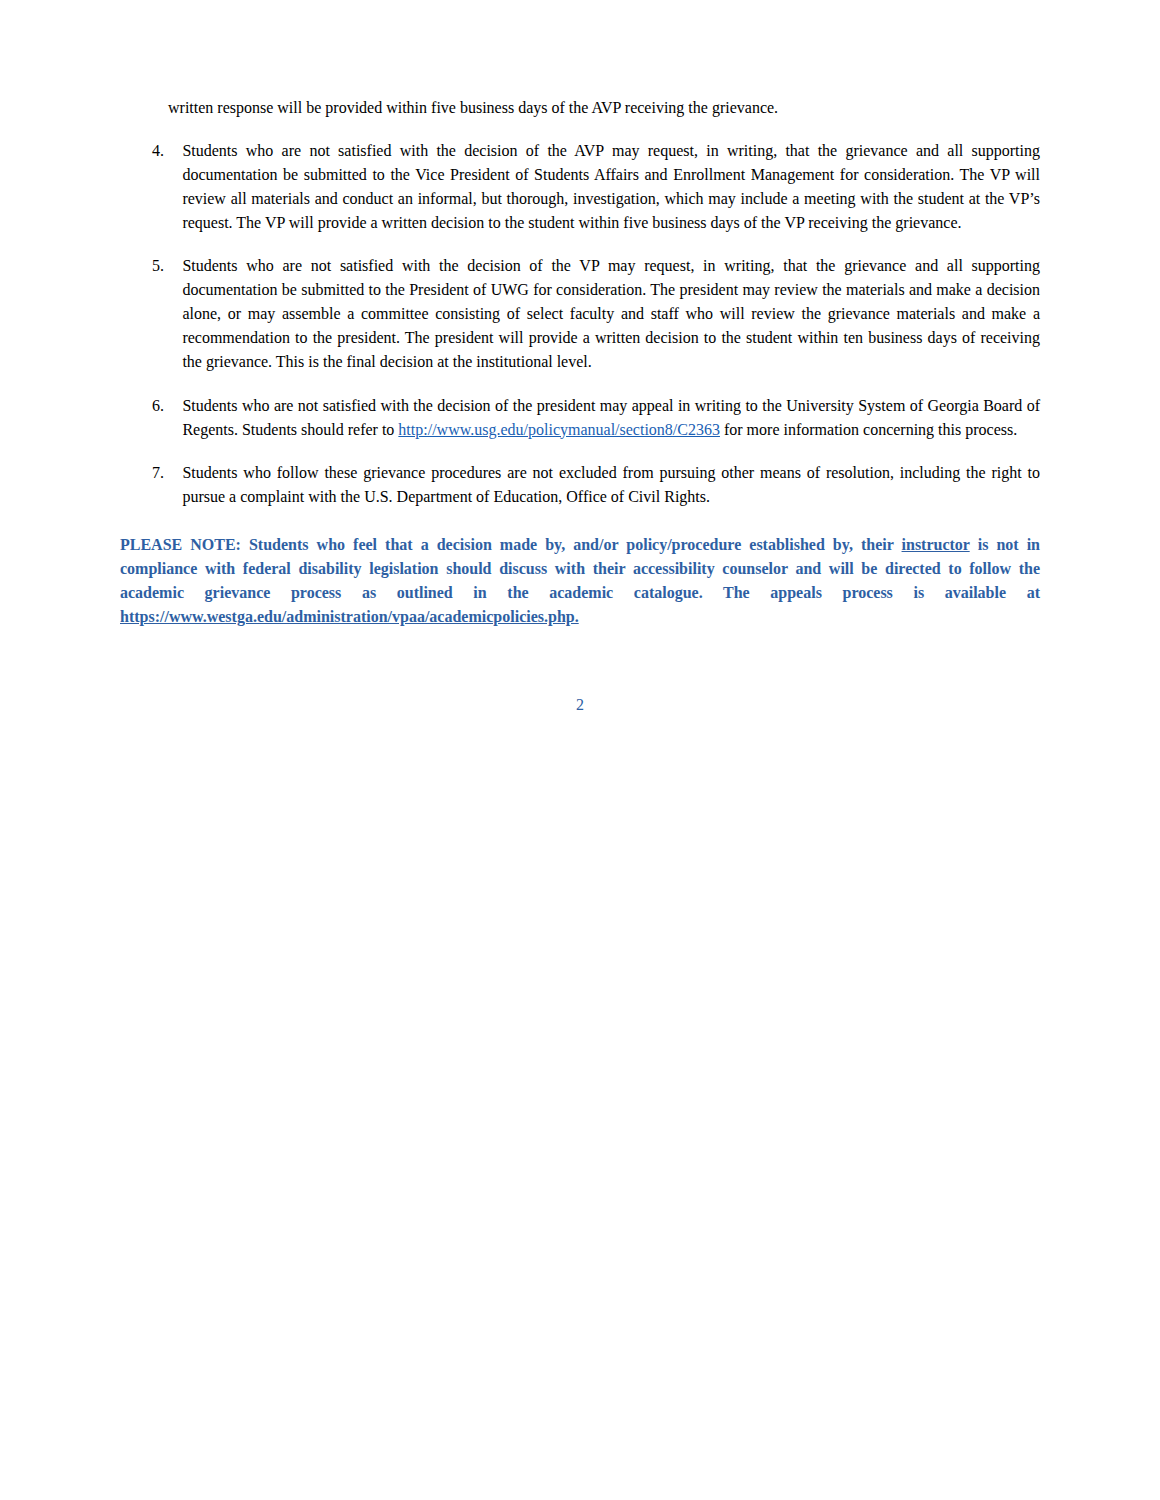written response will be provided within five business days of the AVP receiving the grievance.
Students who are not satisfied with the decision of the AVP may request, in writing, that the grievance and all supporting documentation be submitted to the Vice President of Students Affairs and Enrollment Management for consideration. The VP will review all materials and conduct an informal, but thorough, investigation, which may include a meeting with the student at the VP’s request. The VP will provide a written decision to the student within five business days of the VP receiving the grievance.
Students who are not satisfied with the decision of the VP may request, in writing, that the grievance and all supporting documentation be submitted to the President of UWG for consideration. The president may review the materials and make a decision alone, or may assemble a committee consisting of select faculty and staff who will review the grievance materials and make a recommendation to the president. The president will provide a written decision to the student within ten business days of receiving the grievance. This is the final decision at the institutional level.
Students who are not satisfied with the decision of the president may appeal in writing to the University System of Georgia Board of Regents. Students should refer to http://www.usg.edu/policymanual/section8/C2363 for more information concerning this process.
Students who follow these grievance procedures are not excluded from pursuing other means of resolution, including the right to pursue a complaint with the U.S. Department of Education, Office of Civil Rights.
PLEASE NOTE: Students who feel that a decision made by, and/or policy/procedure established by, their instructor is not in compliance with federal disability legislation should discuss with their accessibility counselor and will be directed to follow the academic grievance process as outlined in the academic catalogue. The appeals process is available at https://www.westga.edu/administration/vpaa/academicpolicies.php.
2